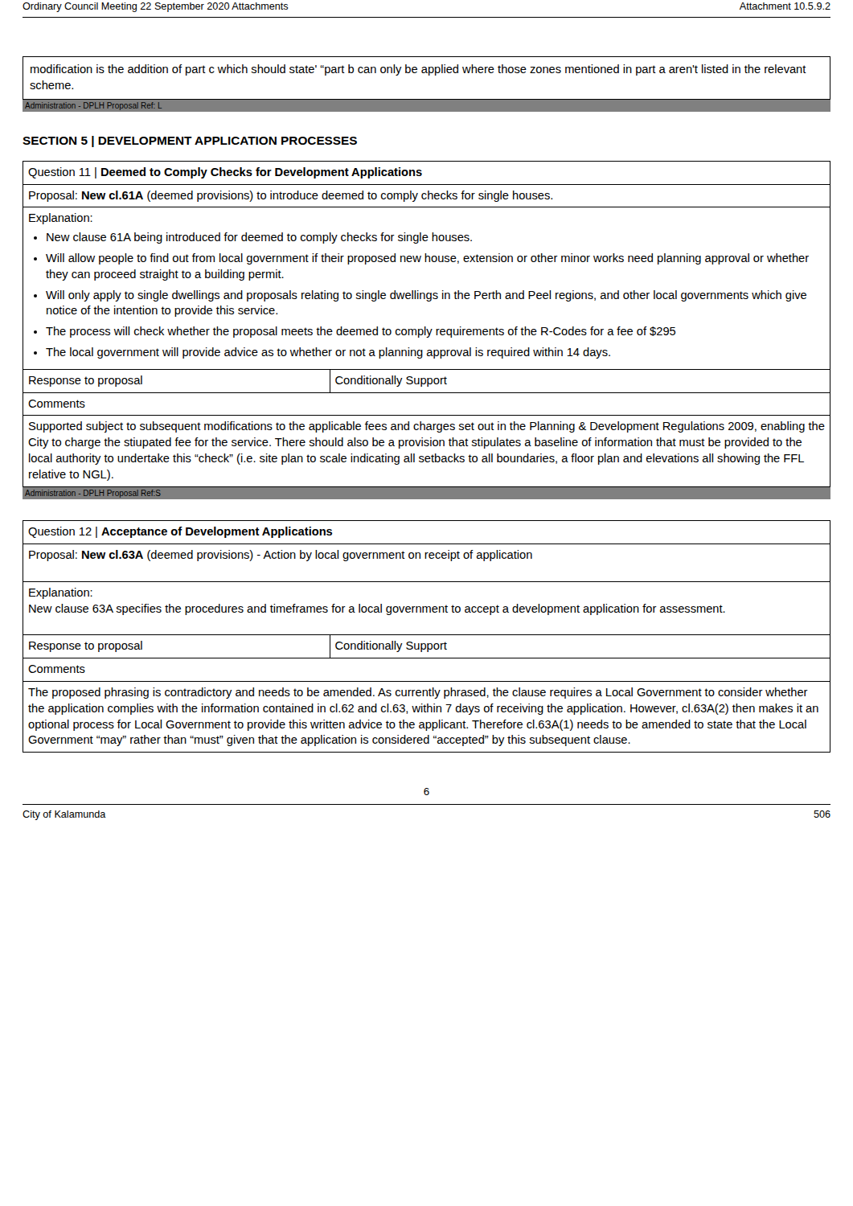Ordinary Council Meeting 22 September 2020 Attachments
Attachment 10.5.9.2
modification is the addition of part c which should state' “part b can only be applied where those zones mentioned in part a aren't listed in the relevant scheme.
Administration - DPLH Proposal Ref: L
SECTION 5 | DEVELOPMENT APPLICATION PROCESSES
| Question 11 / Deemed to Comply Checks for Development Applications |
| Proposal: New cl.61A (deemed provisions) to introduce deemed to comply checks for single houses. |
| Explanation: New clause 61A being introduced for deemed to comply checks for single houses. Will allow people to find out from local government if their proposed new house, extension or other minor works need planning approval or whether they can proceed straight to a building permit. Will only apply to single dwellings and proposals relating to single dwellings in the Perth and Peel regions, and other local governments which give notice of the intention to provide this service. The process will check whether the proposal meets the deemed to comply requirements of the R-Codes for a fee of $295 The local government will provide advice as to whether or not a planning approval is required within 14 days. |
| Response to proposal | Conditionally Support |
| Comments |
| Supported subject to subsequent modifications to the applicable fees and charges set out in the Planning & Development Regulations 2009, enabling the City to charge the stiupated fee for the service. There should also be a provision that stipulates a baseline of information that must be provided to the local authority to undertake this “check” (i.e. site plan to scale indicating all setbacks to all boundaries, a floor plan and elevations all showing the FFL relative to NGL). |
Administration - DPLH Proposal Ref:S
| Question 12 / Acceptance of Development Applications |
| Proposal: New cl.63A (deemed provisions) - Action by local government on receipt of application |
| Explanation: New clause 63A specifies the procedures and timeframes for a local government to accept a development application for assessment. |
| Response to proposal | Conditionally Support |
| Comments |
| The proposed phrasing is contradictory and needs to be amended. As currently phrased, the clause requires a Local Government to consider whether the application complies with the information contained in cl.62 and cl.63, within 7 days of receiving the application. However, cl.63A(2) then makes it an optional process for Local Government to provide this written advice to the applicant. Therefore cl.63A(1) needs to be amended to state that the Local Government “may” rather than “must” given that the application is considered “accepted” by this subsequent clause. |
6
City of Kalamunda
506